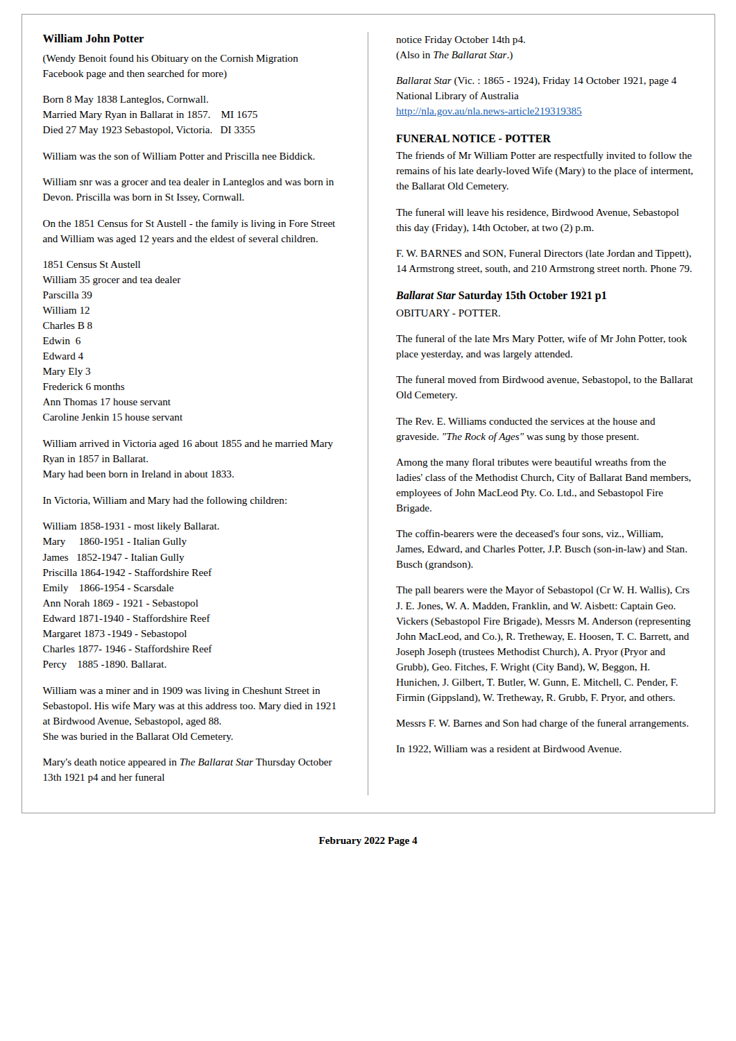William John Potter
(Wendy Benoit found his Obituary on the Cornish Migration Facebook page and then searched for more)
Born 8 May 1838 Lanteglos, Cornwall.
Married Mary Ryan in Ballarat in 1857. MI 1675
Died 27 May 1923 Sebastopol, Victoria. DI 3355
William was the son of William Potter and Priscilla nee Biddick.
William snr was a grocer and tea dealer in Lanteglos and was born in Devon. Priscilla was born in St Issey, Cornwall.
On the 1851 Census for St Austell - the family is living in Fore Street and William was aged 12 years and the eldest of several children.
1851 Census St Austell
William 35 grocer and tea dealer
Parscilla 39
William 12
Charles B 8
Edwin 6
Edward 4
Mary Ely 3
Frederick 6 months
Ann Thomas 17 house servant
Caroline Jenkin 15 house servant
William arrived in Victoria aged 16 about 1855 and he married Mary Ryan in 1857 in Ballarat.
Mary had been born in Ireland in about 1833.
In Victoria, William and Mary had the following children:
William 1858-1931 - most likely Ballarat.
Mary 1860-1951 - Italian Gully
James 1852-1947 - Italian Gully
Priscilla 1864-1942 - Staffordshire Reef
Emily 1866-1954 - Scarsdale
Ann Norah 1869 - 1921 - Sebastopol
Edward 1871-1940 - Staffordshire Reef
Margaret 1873 -1949 - Sebastopol
Charles 1877- 1946 - Staffordshire Reef
Percy 1885 -1890. Ballarat.
William was a miner and in 1909 was living in Cheshunt Street in Sebastopol. His wife Mary was at this address too. Mary died in 1921 at Birdwood Avenue, Sebastopol, aged 88.
She was buried in the Ballarat Old Cemetery.
Mary's death notice appeared in The Ballarat Star Thursday October 13th 1921 p4 and her funeral
notice Friday October 14th p4.
(Also in The Ballarat Star.)
Ballarat Star (Vic. : 1865 - 1924), Friday 14 October 1921, page 4 National Library of Australia
http://nla.gov.au/nla.news-article219319385
FUNERAL NOTICE - POTTER
The friends of Mr William Potter are respectfully invited to follow the remains of his late dearly-loved Wife (Mary) to the place of interment, the Ballarat Old Cemetery.
The funeral will leave his residence, Birdwood Avenue, Sebastopol this day (Friday), 14th October, at two (2) p.m.
F. W. BARNES and SON, Funeral Directors (late Jordan and Tippett), 14 Armstrong street, south, and 210 Armstrong street north. Phone 79.
Ballarat Star Saturday 15th October 1921 p1
OBITUARY - POTTER.
The funeral of the late Mrs Mary Potter, wife of Mr John Potter, took place yesterday, and was largely attended.
The funeral moved from Birdwood avenue, Sebastopol, to the Ballarat Old Cemetery.
The Rev. E. Williams conducted the services at the house and graveside. "The Rock of Ages" was sung by those present.
Among the many floral tributes were beautiful wreaths from the ladies' class of the Methodist Church, City of Ballarat Band members, employees of John MacLeod Pty. Co. Ltd., and Sebastopol Fire Brigade.
The coffin-bearers were the deceased's four sons, viz., William, James, Edward, and Charles Potter, J.P. Busch (son-in-law) and Stan. Busch (grandson).
The pall bearers were the Mayor of Sebastopol (Cr W. H. Wallis), Crs J. E. Jones, W. A. Madden, Franklin, and W. Aisbett: Captain Geo. Vickers (Sebastopol Fire Brigade), Messrs M. Anderson (representing John MacLeod, and Co.), R. Tretheway, E. Hoosen, T. C. Barrett, and Joseph Joseph (trustees Methodist Church), A. Pryor (Pryor and Grubb), Geo. Fitches, F. Wright (City Band), W, Beggon, H. Hunichen, J. Gilbert, T. Butler, W. Gunn, E. Mitchell, C. Pender, F. Firmin (Gippsland), W. Tretheway, R. Grubb, F. Pryor, and others.
Messrs F. W. Barnes and Son had charge of the funeral arrangements.
In 1922, William was a resident at Birdwood Avenue.
February 2022 Page 4